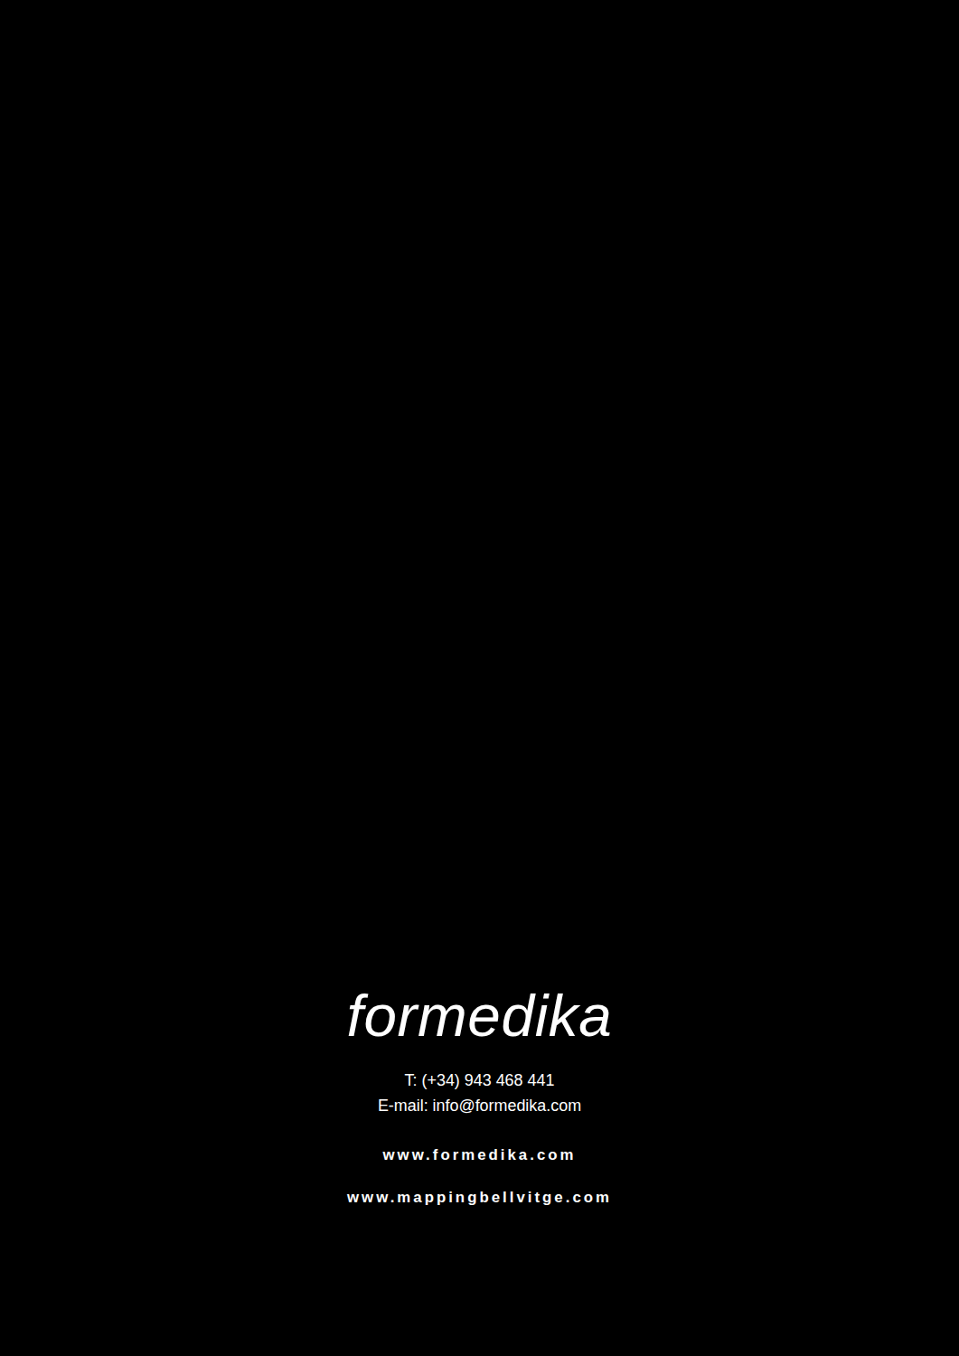formedika
T: (+34) 943 468 441
E-mail: info@formedika.com
www.formedika.com
www.mappingbellvitge.com